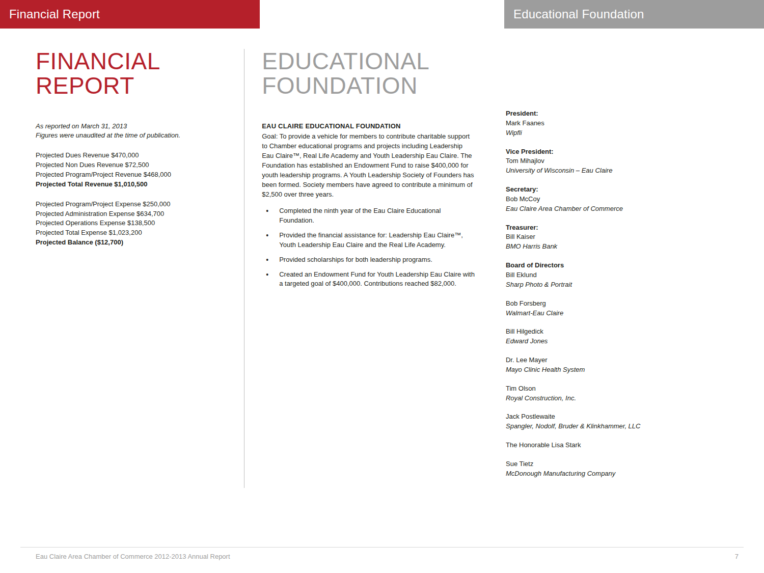Financial Report
Educational Foundation
FINANCIAL
REPORT
As reported on March 31, 2013
Figures were unaudited at the time of publication.
Projected Dues Revenue $470,000
Projected Non Dues Revenue $72,500
Projected Program/Project Revenue $468,000
Projected Total Revenue $1,010,500
Projected Program/Project Expense $250,000
Projected Administration Expense $634,700
Projected Operations Expense $138,500
Projected Total Expense $1,023,200
Projected Balance ($12,700)
EDUCATIONAL
FOUNDATION
EAU CLAIRE EDUCATIONAL FOUNDATION
Goal: To provide a vehicle for members to contribute charitable support to Chamber educational programs and projects including Leadership Eau Claire™, Real Life Academy and Youth Leadership Eau Claire. The Foundation has established an Endowment Fund to raise $400,000 for youth leadership programs. A Youth Leadership Society of Founders has been formed. Society members have agreed to contribute a minimum of $2,500 over three years.
Completed the ninth year of the Eau Claire Educational Foundation.
Provided the financial assistance for: Leadership Eau Claire™, Youth Leadership Eau Claire and the Real Life Academy.
Provided scholarships for both leadership programs.
Created an Endowment Fund for Youth Leadership Eau Claire with a targeted goal of $400,000. Contributions reached $82,000.
President:
Mark Faanes
Wipfli
Vice President:
Tom Mihajlov
University of Wisconsin – Eau Claire
Secretary:
Bob McCoy
Eau Claire Area Chamber of Commerce
Treasurer:
Bill Kaiser
BMO Harris Bank
Board of Directors
Bill Eklund
Sharp Photo & Portrait
Bob Forsberg
Walmart-Eau Claire
Bill Hilgedick
Edward Jones
Dr. Lee Mayer
Mayo Clinic Health System
Tim Olson
Royal Construction, Inc.
Jack Postlewaite
Spangler, Nodolf, Bruder & Klinkhammer, LLC
The Honorable Lisa Stark
Sue Tietz
McDonough Manufacturing Company
Eau Claire Area Chamber of Commerce 2012-2013 Annual Report
7